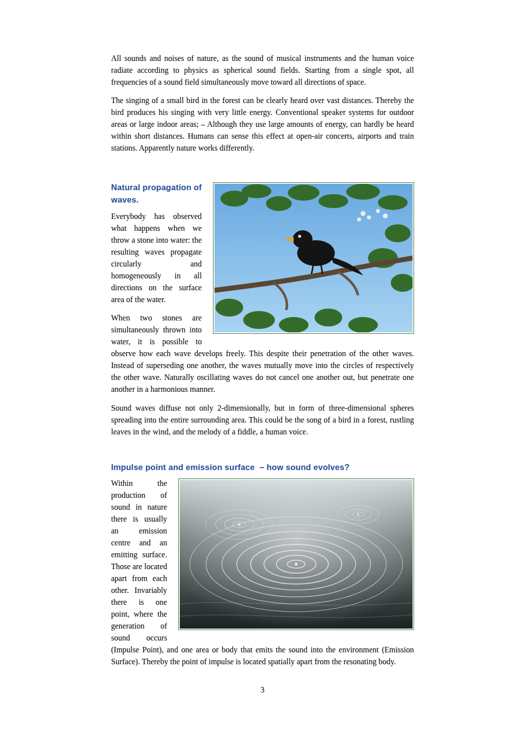All sounds and noises of nature, as the sound of musical instruments and the human voice radiate according to physics as spherical sound fields. Starting from a single spot, all frequencies of a sound field simultaneously move toward all directions of space.
The singing of a small bird in the forest can be clearly heard over vast distances. Thereby the bird produces his singing with very little energy. Conventional speaker systems for outdoor areas or large indoor areas; – Although they use large amounts of energy, can hardly be heard within short distances. Humans can sense this effect at open-air concerts, airports and train stations. Apparently nature works differently.
Natural propagation of waves.
Everybody has observed what happens when we throw a stone into water: the resulting waves propagate circularly and homogeneously in all directions on the surface area of the water.
When two stones are simultaneously thrown into water, it is possible to observe how each wave develops freely. This despite their penetration of the other waves. Instead of superseding one another, the waves mutually move into the circles of respectively the other wave. Naturally oscillating waves do not cancel one another out, but penetrate one another in a harmonious manner.
Sound waves diffuse not only 2-dimensionally, but in form of three-dimensional spheres spreading into the entire surrounding area. This could be the song of a bird in a forest, rustling leaves in the wind, and the melody of a fiddle, a human voice.
Impulse point and emission surface – how sound evolves?
Within the production of sound in nature there is usually an emission centre and an emitting surface. Those are located apart from each other. Invariably there is one point, where the generation of sound occurs (Impulse Point), and one area or body that emits the sound into the environment (Emission Surface). Thereby the point of impulse is located spatially apart from the resonating body.
3